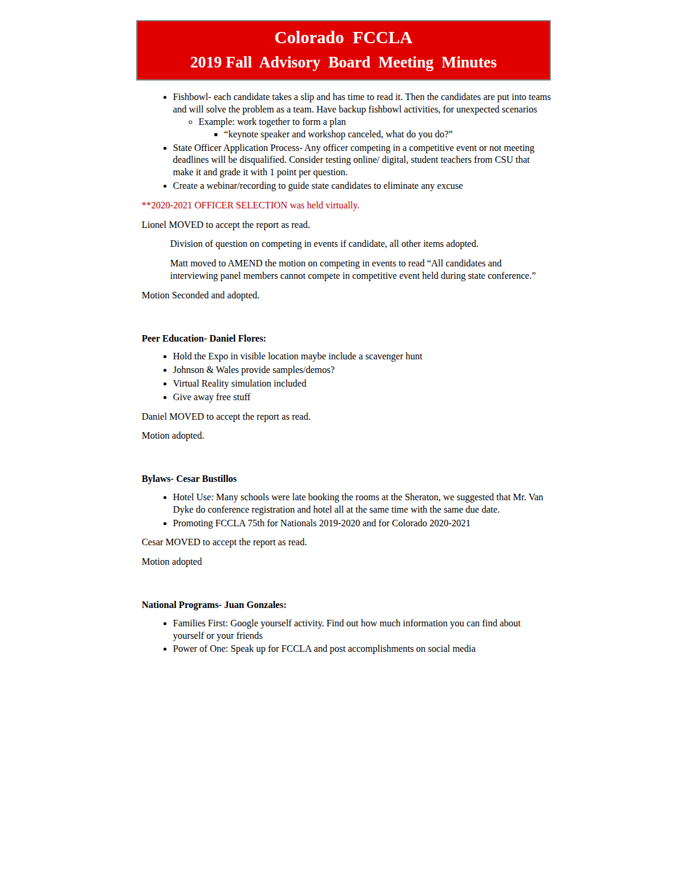Colorado FCCLA
2019 Fall Advisory Board Meeting Minutes
Fishbowl- each candidate takes a slip and has time to read it. Then the candidates are put into teams and will solve the problem as a team. Have backup fishbowl activities, for unexpected scenarios
Example: work together to form a plan
“keynote speaker and workshop canceled, what do you do?”
State Officer Application Process- Any officer competing in a competitive event or not meeting deadlines will be disqualified. Consider testing online/ digital, student teachers from CSU that make it and grade it with 1 point per question.
Create a webinar/recording to guide state candidates to eliminate any excuse
**2020-2021 OFFICER SELECTION was held virtually.
Lionel MOVED to accept the report as read.
Division of question on competing in events if candidate, all other items adopted.
Matt moved to AMEND the motion on competing in events to read “All candidates and interviewing panel members cannot compete in competitive event held during state conference.”
Motion Seconded and adopted.
Peer Education- Daniel Flores:
Hold the Expo in visible location maybe include a scavenger hunt
Johnson & Wales provide samples/demos?
Virtual Reality simulation included
Give away free stuff
Daniel MOVED to accept the report as read.
Motion adopted.
Bylaws- Cesar Bustillos
Hotel Use: Many schools were late booking the rooms at the Sheraton, we suggested that Mr. Van Dyke do conference registration and hotel all at the same time with the same due date.
Promoting FCCLA 75th for Nationals 2019-2020 and for Colorado 2020-2021
Cesar MOVED to accept the report as read.
Motion adopted
National Programs- Juan Gonzales:
Families First: Google yourself activity. Find out how much information you can find about yourself or your friends
Power of One: Speak up for FCCLA and post accomplishments on social media